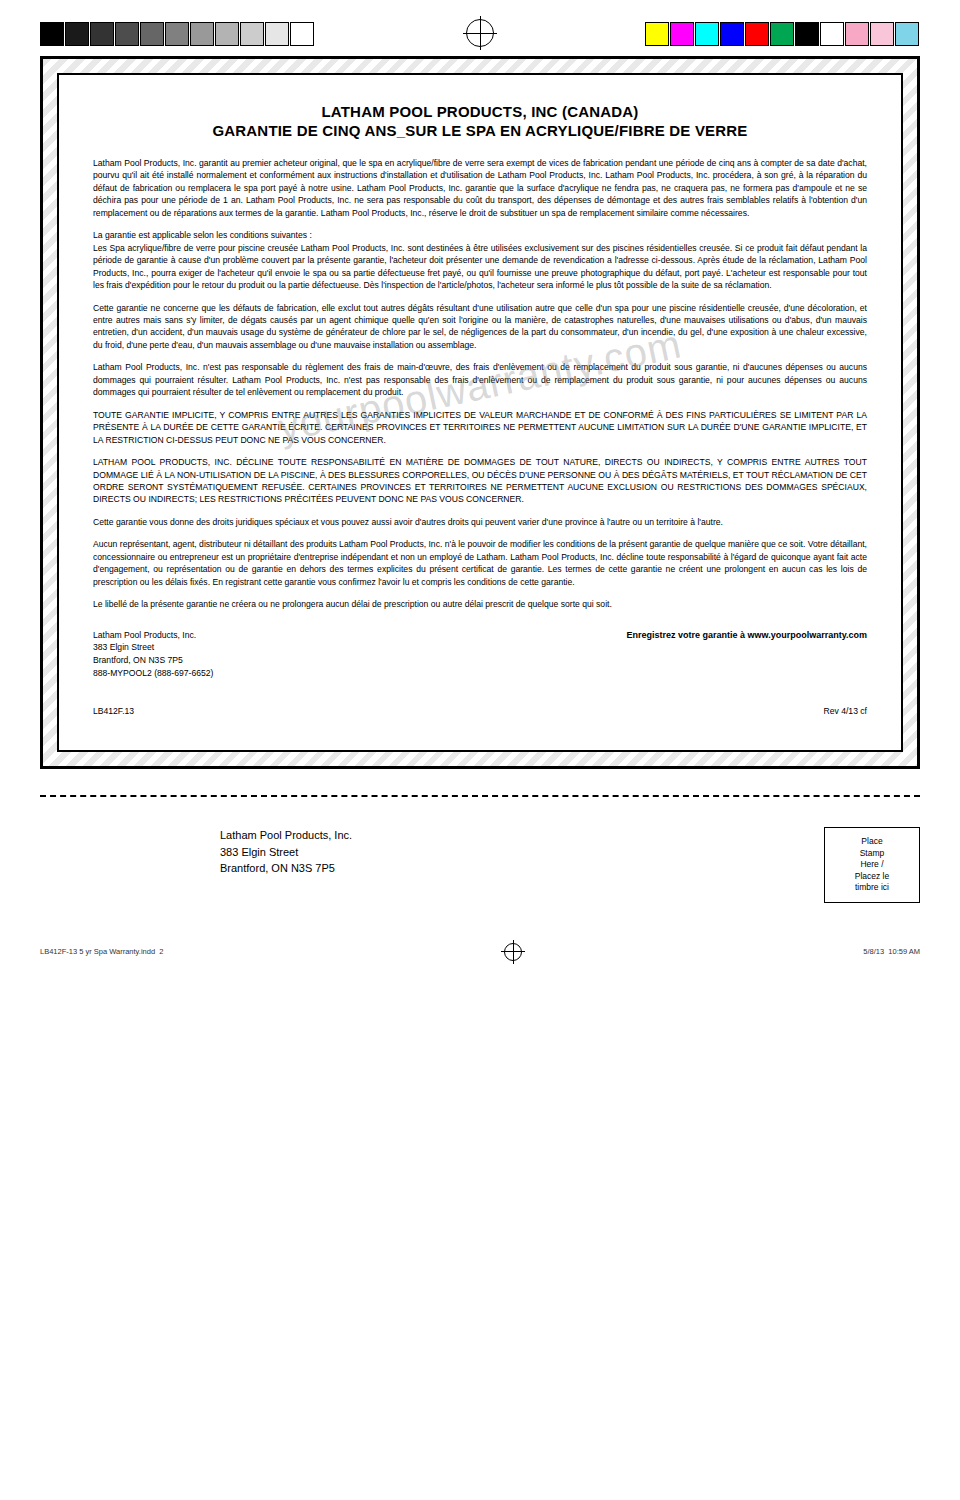yourpoolwarranty.com
LATHAM POOL PRODUCTS, INC (CANADA)
GARANTIE DE CINQ ANS_SUR LE SPA EN ACRYLIQUE/FIBRE DE VERRE
Latham Pool Products, Inc. garantit au premier acheteur original, que le spa en acrylique/fibre de verre sera exempt de vices de fabrication pendant une période de cinq ans à compter de sa date d'achat, pourvu qu'il ait été installé normalement et conformément aux instructions d'installation et d'utilisation de Latham Pool Products, Inc. Latham Pool Products, Inc. procédera, à son gré, à la réparation du défaut de fabrication ou remplacera le spa port payé à notre usine. Latham Pool Products, Inc. garantie que la surface d'acrylique ne fendra pas, ne craquera pas, ne formera pas d'ampoule et ne se déchira pas pour une période de 1 an. Latham Pool Products, Inc. ne sera pas responsable du coût du transport, des dépenses de démontage et des autres frais semblables relatifs à l'obtention d'un remplacement ou de réparations aux termes de la garantie. Latham Pool Products, Inc., réserve le droit de substituer un spa de remplacement similaire comme nécessaires.
La garantie est applicable selon les conditions suivantes :
Les Spa acrylique/fibre de verre pour piscine creusée Latham Pool Products, Inc. sont destinées à être utilisées exclusivement sur des piscines résidentielles creusée. Si ce produit fait défaut pendant la période de garantie à cause d'un problème couvert par la présente garantie, l'acheteur doit présenter une demande de revendication a l'adresse ci-dessous. Après étude de la réclamation, Latham Pool Products, Inc., pourra exiger de l'acheteur qu'il envoie le spa ou sa partie défectueuse fret payé, ou qu'il fournisse une preuve photographique du défaut, port payé. L'acheteur est responsable pour tout les frais d'expédition pour le retour du produit ou la partie défectueuse. Dès l'inspection de l'article/photos, l'acheteur sera informé le plus tôt possible de la suite de sa réclamation.
Cette garantie ne concerne que les défauts de fabrication, elle exclut tout autres dégâts résultant d'une utilisation autre que celle d'un spa pour une piscine résidentielle creusée, d'une décoloration, et entre autres mais sans s'y limiter, de dégats causés par un agent chimique quelle qu'en soit l'origine ou la manière, de catastrophes naturelles, d'une mauvaises utilisations ou d'abus, d'un mauvais entretien, d'un accident, d'un mauvais usage du système de générateur de chlore par le sel, de négligences de la part du consommateur, d'un incendie, du gel, d'une exposition à une chaleur excessive, du froid, d'une perte d'eau, d'un mauvais assemblage ou d'une mauvaise installation ou assemblage.
Latham Pool Products, Inc. n'est pas responsable du règlement des frais de main-d'œuvre, des frais d'enlèvement ou de remplacement du produit sous garantie, ni d'aucunes dépenses ou aucuns dommages qui pourraient résulter. Latham Pool Products, Inc. n'est pas responsable des frais d'enlèvement ou de remplacement du produit sous garantie, ni pour aucunes dépenses ou aucuns dommages qui pourraient résulter de tel enlèvement ou remplacement du produit.
TOUTE GARANTIE IMPLICITE, Y COMPRIS ENTRE AUTRES LES GARANTIES IMPLICITES DE VALEUR MARCHANDE ET DE CONFORMÉ À DES FINS PARTICULIÈRES SE LIMITENT PAR LA PRÉSENTE À LA DURÉE DE CETTE GARANTIE ÉCRITE. CERTAINES PROVINCES ET TERRITOIRES NE PERMETTENT AUCUNE LIMITATION SUR LA DURÉE D'UNE GARANTIE IMPLICITE, ET LA RESTRICTION CI-DESSUS PEUT DONC NE PAS VOUS CONCERNER.
LATHAM POOL PRODUCTS, INC. DÉCLINE TOUTE RESPONSABILITÉ EN MATIÈRE DE DOMMAGES DE TOUT NATURE, DIRECTS OU INDIRECTS, Y COMPRIS ENTRE AUTRES TOUT DOMMAGE LIÉ À LA NON-UTILISATION DE LA PISCINE, À DES BLESSURES CORPORELLES, OU DÉCÈS D'UNE PERSONNE OU À DES DÉGÂTS MATÉRIELS, ET TOUT RÉCLAMATION DE CET ORDRE SERONT SYSTÉMATIQUEMENT REFUSÉE. CERTAINES PROVINCES ET TERRITOIRES NE PERMETTENT AUCUNE EXCLUSION OU RESTRICTIONS DES DOMMAGES SPÉCIAUX, DIRECTS OU INDIRECTS; LES RESTRICTIONS PRÉCITÉES PEUVENT DONC NE PAS VOUS CONCERNER.
Cette garantie vous donne des droits juridiques spéciaux et vous pouvez aussi avoir d'autres droits qui peuvent varier d'une province à l'autre ou un territoire à l'autre.
Aucun représentant, agent, distributeur ni détaillant des produits Latham Pool Products, Inc. n'à le pouvoir de modifier les conditions de la présent garantie de quelque manière que ce soit. Votre détaillant, concessionnaire ou entrepreneur est un propriétaire d'entreprise indépendant et non un employé de Latham. Latham Pool Products, Inc. décline toute responsabilité à l'égard de quiconque ayant fait acte d'engagement, ou représentation ou de garantie en dehors des termes explicites du présent certificat de garantie. Les termes de cette garantie ne créent une prolongent en aucun cas les lois de prescription ou les délais fixés. En registrant cette garantie vous confirmez l'avoir lu et compris les conditions de cette garantie.
Le libellé de la présente garantie ne créera ou ne prolongera aucun délai de prescription ou autre délai prescrit de quelque sorte qui soit.
Latham Pool Products, Inc.
383 Elgin Street
Brantford, ON N3S 7P5
888-MYPOOL2 (888-697-6652)
Enregistrez votre garantie à www.yourpoolwarranty.com
LB412F.13
Rev 4/13 cf
Latham Pool Products, Inc.
383 Elgin Street
Brantford, ON N3S 7P5
Place
Stamp
Here /
Placez le
timbre ici
LB412F-13 5 yr Spa Warranty.indd 2
5/8/13 10:59 AM